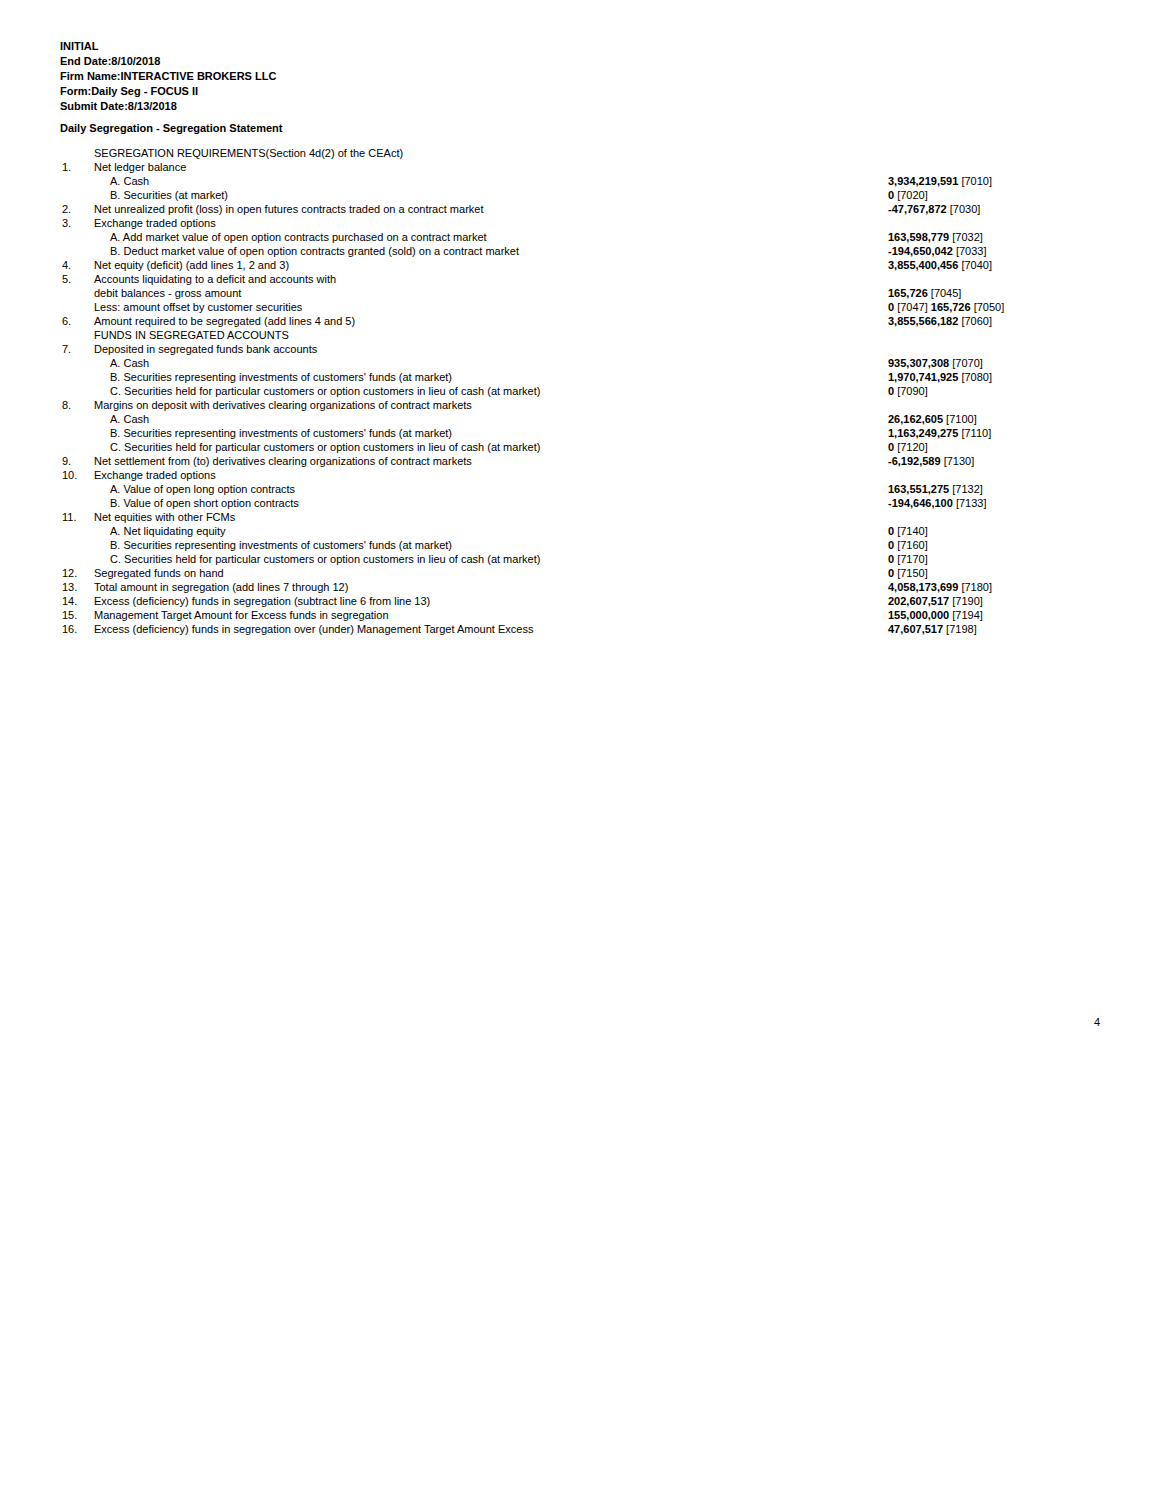INITIAL
End Date:8/10/2018
Firm Name:INTERACTIVE BROKERS LLC
Form:Daily Seg - FOCUS II
Submit Date:8/13/2018
Daily Segregation - Segregation Statement
| | SEGREGATION REQUIREMENTS(Section 4d(2) of the CEAct) | |
| 1. | Net ledger balance | |
| | A. Cash | 3,934,219,591 [7010] |
| | B. Securities (at market) | 0 [7020] |
| 2. | Net unrealized profit (loss) in open futures contracts traded on a contract market | -47,767,872 [7030] |
| 3. | Exchange traded options | |
| | A. Add market value of open option contracts purchased on a contract market | 163,598,779 [7032] |
| | B. Deduct market value of open option contracts granted (sold) on a contract market | -194,650,042 [7033] |
| 4. | Net equity (deficit) (add lines 1, 2 and 3) | 3,855,400,456 [7040] |
| 5. | Accounts liquidating to a deficit and accounts with | |
| | debit balances - gross amount | 165,726 [7045] |
| | Less: amount offset by customer securities | 0 [7047] 165,726 [7050] |
| 6. | Amount required to be segregated (add lines 4 and 5) | 3,855,566,182 [7060] |
| | FUNDS IN SEGREGATED ACCOUNTS | |
| 7. | Deposited in segregated funds bank accounts | |
| | A. Cash | 935,307,308 [7070] |
| | B. Securities representing investments of customers' funds (at market) | 1,970,741,925 [7080] |
| | C. Securities held for particular customers or option customers in lieu of cash (at market) | 0 [7090] |
| 8. | Margins on deposit with derivatives clearing organizations of contract markets | |
| | A. Cash | 26,162,605 [7100] |
| | B. Securities representing investments of customers' funds (at market) | 1,163,249,275 [7110] |
| | C. Securities held for particular customers or option customers in lieu of cash (at market) | 0 [7120] |
| 9. | Net settlement from (to) derivatives clearing organizations of contract markets | -6,192,589 [7130] |
| 10. | Exchange traded options | |
| | A. Value of open long option contracts | 163,551,275 [7132] |
| | B. Value of open short option contracts | -194,646,100 [7133] |
| 11. | Net equities with other FCMs | |
| | A. Net liquidating equity | 0 [7140] |
| | B. Securities representing investments of customers' funds (at market) | 0 [7160] |
| | C. Securities held for particular customers or option customers in lieu of cash (at market) | 0 [7170] |
| 12. | Segregated funds on hand | 0 [7150] |
| 13. | Total amount in segregation (add lines 7 through 12) | 4,058,173,699 [7180] |
| 14. | Excess (deficiency) funds in segregation (subtract line 6 from line 13) | 202,607,517 [7190] |
| 15. | Management Target Amount for Excess funds in segregation | 155,000,000 [7194] |
| 16. | Excess (deficiency) funds in segregation over (under) Management Target Amount Excess | 47,607,517 [7198] |
4